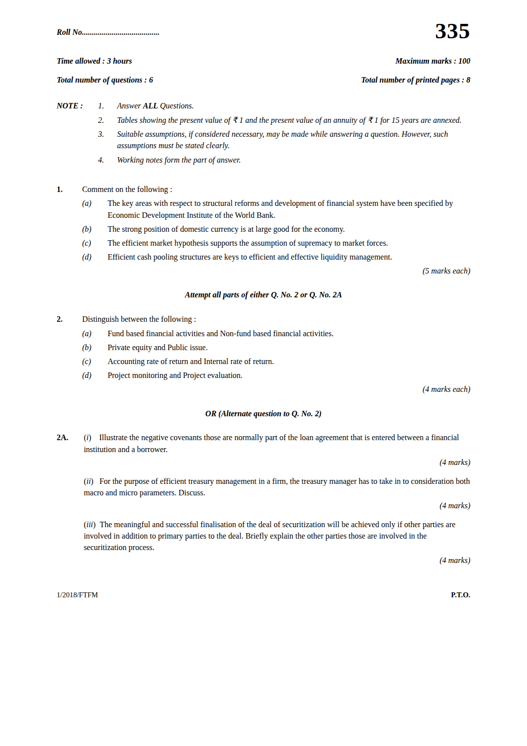335
Roll No.......................................
Time allowed : 3 hours Maximum marks : 100
Total number of questions : 6 Total number of printed pages : 8
NOTE :
1. Answer ALL Questions.
2. Tables showing the present value of ₹ 1 and the present value of an annuity of ₹ 1 for 15 years are annexed.
3. Suitable assumptions, if considered necessary, may be made while answering a question. However, such assumptions must be stated clearly.
4. Working notes form the part of answer.
1. Comment on the following :
(a) The key areas with respect to structural reforms and development of financial system have been specified by Economic Development Institute of the World Bank.
(b) The strong position of domestic currency is at large good for the economy.
(c) The efficient market hypothesis supports the assumption of supremacy to market forces.
(d) Efficient cash pooling structures are keys to efficient and effective liquidity management.
(5 marks each)
Attempt all parts of either Q. No. 2 or Q. No. 2A
2. Distinguish between the following :
(a) Fund based financial activities and Non-fund based financial activities.
(b) Private equity and Public issue.
(c) Accounting rate of return and Internal rate of return.
(d) Project monitoring and Project evaluation.
(4 marks each)
OR (Alternate question to Q. No. 2)
2A. (i) Illustrate the negative covenants those are normally part of the loan agreement that is entered between a financial institution and a borrower.
(4 marks)
(ii) For the purpose of efficient treasury management in a firm, the treasury manager has to take in to consideration both macro and micro parameters. Discuss.
(4 marks)
(iii) The meaningful and successful finalisation of the deal of securitization will be achieved only if other parties are involved in addition to primary parties to the deal. Briefly explain the other parties those are involved in the securitization process.
(4 marks)
1/2018/FTFM P.T.O.